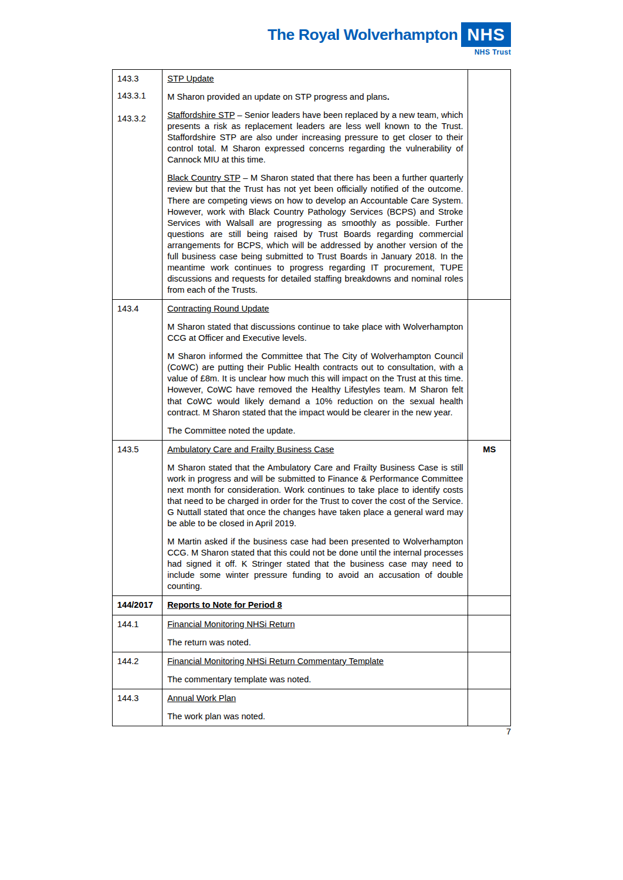The Royal Wolverhampton NHS
NHS Trust
| 143.3 143.3.1 143.3.2 | STP Update M Sharon provided an update on STP progress and plans . Staffordshire STP – Senior leaders have been replaced by a new team, which presents a risk as replacement leaders are less well known to the Trust. Staffordshire STP are also under increasing pressure to get closer to their control total. M Sharon expressed concerns regarding the vulnerability of Cannock MIU at this time. Black Country STP – M Sharon stated that there has been a further quarterly review but that the Trust has not yet been officially notified of the outcome. There are competing views on how to develop an Accountable Care System. However, work with Black Country Pathology Services (BCPS) and Stroke Services with Walsall are progressing as smoothly as possible. Further questions are still being raised by Trust Boards regarding commercial arrangements for BCPS, which will be addressed by another version of the full business case being submitted to Trust Boards in January 2018. In the meantime work continues to progress regarding IT procurement, TUPE discussions and requests for detailed staffing breakdowns and nominal roles from each of the Trusts. | |
| 143.4 | Contracting Round Update M Sharon stated that discussions continue to take place with Wolverhampton CCG at Officer and Executive levels. M Sharon informed the Committee that The City of Wolverhampton Council (CoWC) are putting their Public Health contracts out to consultation, with a value of £8m. It is unclear how much this will impact on the Trust at this time. However, CoWC have removed the Healthy Lifestyles team. M Sharon felt that CoWC would likely demand a 10% reduction on the sexual health contract. M Sharon stated that the impact would be clearer in the new year. The Committee noted the update. | |
| 143.5 | Ambulatory Care and Frailty Business Case M Sharon stated that the Ambulatory Care and Frailty Business Case is still work in progress and will be submitted to Finance & Performance Committee next month for consideration. Work continues to take place to identify costs that need to be charged in order for the Trust to cover the cost of the Service. G Nuttall stated that once the changes have taken place a general ward may be able to be closed in April 2019. M Martin asked if the business case had been presented to Wolverhampton CCG. M Sharon stated that this could not be done until the internal processes had signed it off. K Stringer stated that the business case may need to include some winter pressure funding to avoid an accusation of double counting. | MS |
| 144/2017 | Reports to Note for Period 8 | |
| 144.1 | Financial Monitoring NHSi Return The return was noted. | |
| 144.2 | Financial Monitoring NHSi Return Commentary Template The commentary template was noted. | |
| 144.3 | Annual Work Plan The work plan was noted. | |
7